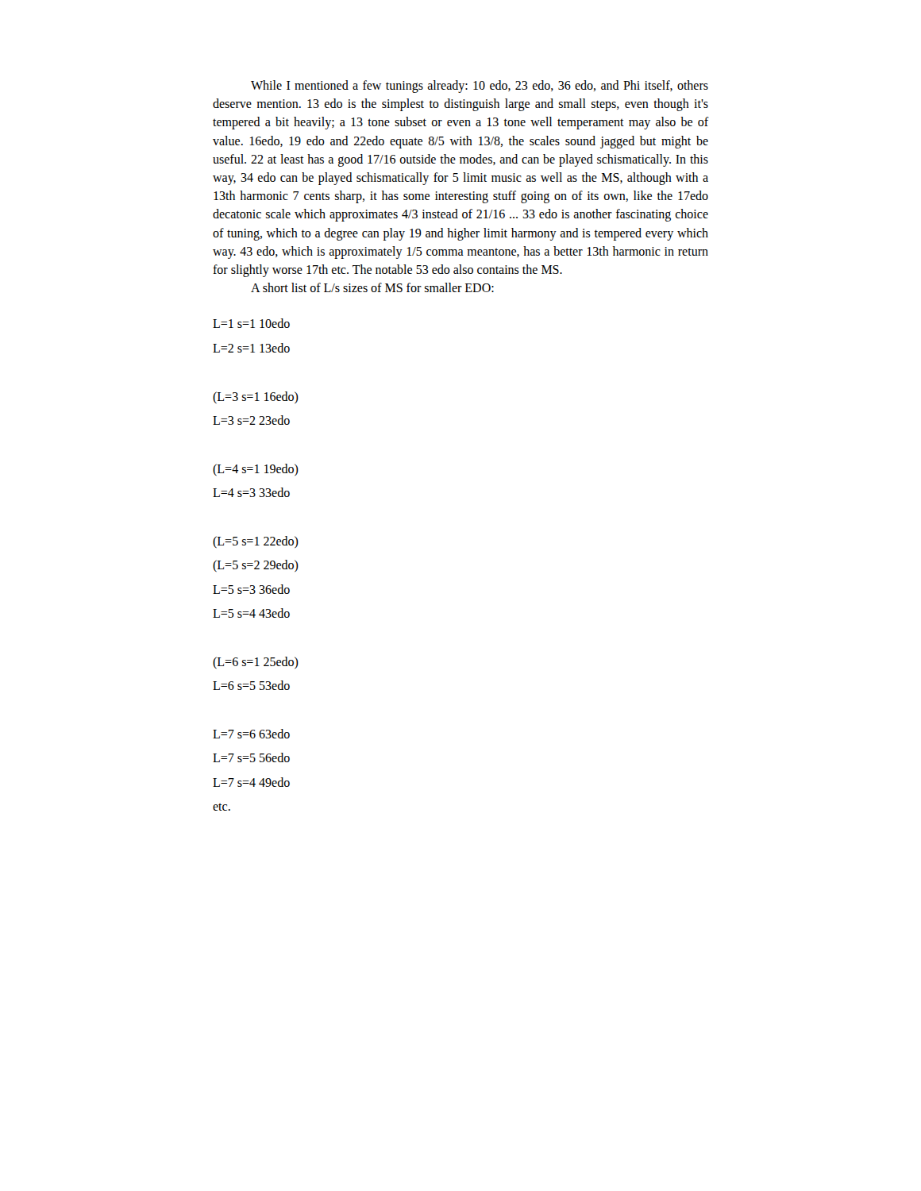While I mentioned a few tunings already: 10 edo, 23 edo, 36 edo, and Phi itself, others deserve mention. 13 edo is the simplest to distinguish large and small steps, even though it's tempered a bit heavily; a 13 tone subset or even a 13 tone well temperament may also be of value. 16edo, 19 edo and 22edo equate 8/5 with 13/8, the scales sound jagged but might be useful. 22 at least has a good 17/16 outside the modes, and can be played schismatically. In this way, 34 edo can be played schismatically for 5 limit music as well as the MS, although with a 13th harmonic 7 cents sharp, it has some interesting stuff going on of its own, like the 17edo decatonic scale which approximates 4/3 instead of 21/16 ... 33 edo is another fascinating choice of tuning, which to a degree can play 19 and higher limit harmony and is tempered every which way. 43 edo, which is approximately 1/5 comma meantone, has a better 13th harmonic in return for slightly worse 17th etc. The notable 53 edo also contains the MS.
A short list of L/s sizes of MS for smaller EDO:
L=1 s=1 10edo
L=2 s=1 13edo
(L=3 s=1 16edo)
L=3 s=2 23edo
(L=4 s=1 19edo)
L=4 s=3 33edo
(L=5 s=1 22edo)
(L=5 s=2 29edo)
L=5 s=3 36edo
L=5 s=4 43edo
(L=6 s=1 25edo)
L=6 s=5 53edo
L=7 s=6 63edo
L=7 s=5 56edo
L=7 s=4 49edo
etc.